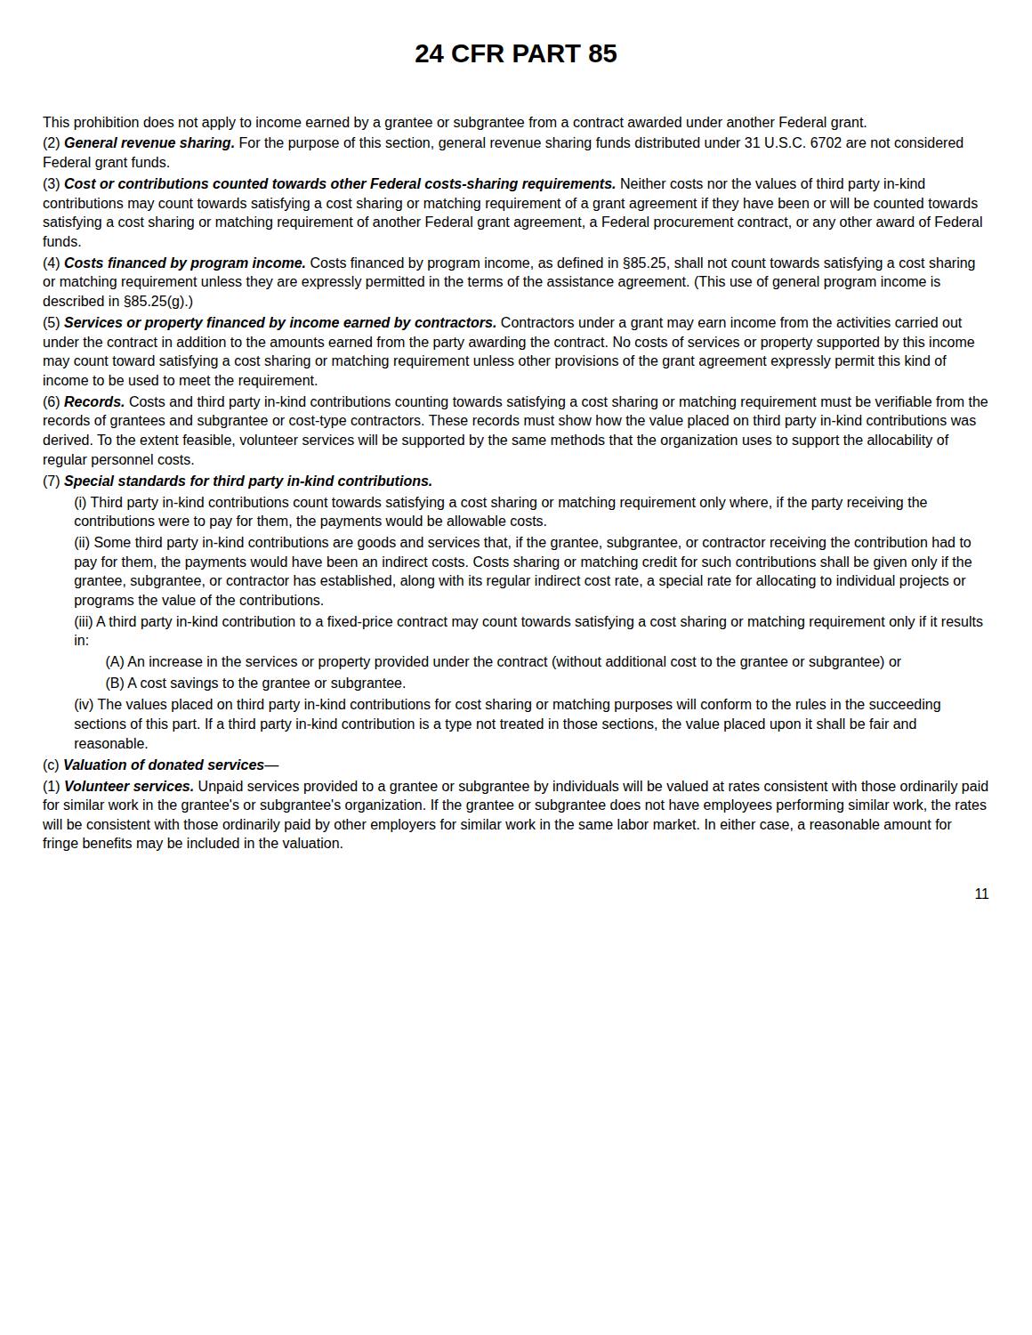24 CFR PART 85
This prohibition does not apply to income earned by a grantee or subgrantee from a contract awarded under another Federal grant.
(2) General revenue sharing. For the purpose of this section, general revenue sharing funds distributed under 31 U.S.C. 6702 are not considered Federal grant funds.
(3) Cost or contributions counted towards other Federal costs-sharing requirements. Neither costs nor the values of third party in-kind contributions may count towards satisfying a cost sharing or matching requirement of a grant agreement if they have been or will be counted towards satisfying a cost sharing or matching requirement of another Federal grant agreement, a Federal procurement contract, or any other award of Federal funds.
(4) Costs financed by program income. Costs financed by program income, as defined in §85.25, shall not count towards satisfying a cost sharing or matching requirement unless they are expressly permitted in the terms of the assistance agreement. (This use of general program income is described in §85.25(g).)
(5) Services or property financed by income earned by contractors. Contractors under a grant may earn income from the activities carried out under the contract in addition to the amounts earned from the party awarding the contract. No costs of services or property supported by this income may count toward satisfying a cost sharing or matching requirement unless other provisions of the grant agreement expressly permit this kind of income to be used to meet the requirement.
(6) Records. Costs and third party in-kind contributions counting towards satisfying a cost sharing or matching requirement must be verifiable from the records of grantees and subgrantee or cost-type contractors. These records must show how the value placed on third party in-kind contributions was derived. To the extent feasible, volunteer services will be supported by the same methods that the organization uses to support the allocability of regular personnel costs.
(7) Special standards for third party in-kind contributions.
(i) Third party in-kind contributions count towards satisfying a cost sharing or matching requirement only where, if the party receiving the contributions were to pay for them, the payments would be allowable costs.
(ii) Some third party in-kind contributions are goods and services that, if the grantee, subgrantee, or contractor receiving the contribution had to pay for them, the payments would have been an indirect costs. Costs sharing or matching credit for such contributions shall be given only if the grantee, subgrantee, or contractor has established, along with its regular indirect cost rate, a special rate for allocating to individual projects or programs the value of the contributions.
(iii) A third party in-kind contribution to a fixed-price contract may count towards satisfying a cost sharing or matching requirement only if it results in:
(A) An increase in the services or property provided under the contract (without additional cost to the grantee or subgrantee) or
(B) A cost savings to the grantee or subgrantee.
(iv) The values placed on third party in-kind contributions for cost sharing or matching purposes will conform to the rules in the succeeding sections of this part. If a third party in-kind contribution is a type not treated in those sections, the value placed upon it shall be fair and reasonable.
(c) Valuation of donated services—
(1) Volunteer services. Unpaid services provided to a grantee or subgrantee by individuals will be valued at rates consistent with those ordinarily paid for similar work in the grantee's or subgrantee's organization. If the grantee or subgrantee does not have employees performing similar work, the rates will be consistent with those ordinarily paid by other employers for similar work in the same labor market. In either case, a reasonable amount for fringe benefits may be included in the valuation.
11